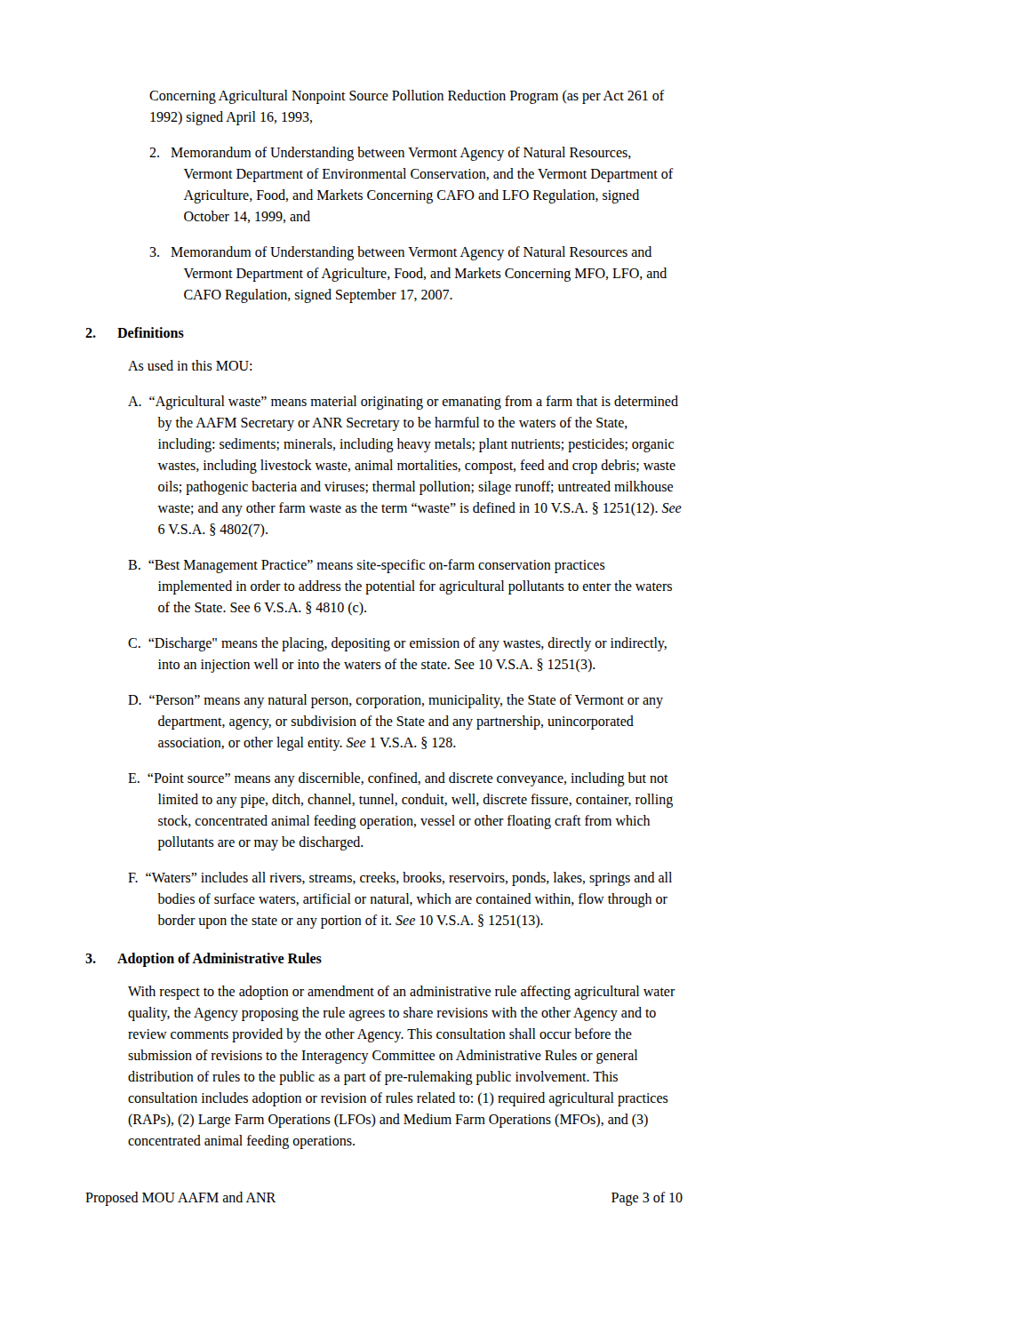Concerning Agricultural Nonpoint Source Pollution Reduction Program (as per Act 261 of 1992) signed April 16, 1993,
2. Memorandum of Understanding between Vermont Agency of Natural Resources, Vermont Department of Environmental Conservation, and the Vermont Department of Agriculture, Food, and Markets Concerning CAFO and LFO Regulation, signed October 14, 1999, and
3. Memorandum of Understanding between Vermont Agency of Natural Resources and Vermont Department of Agriculture, Food, and Markets Concerning MFO, LFO, and CAFO Regulation, signed September 17, 2007.
2. Definitions
As used in this MOU:
A. “Agricultural waste” means material originating or emanating from a farm that is determined by the AAFM Secretary or ANR Secretary to be harmful to the waters of the State, including: sediments; minerals, including heavy metals; plant nutrients; pesticides; organic wastes, including livestock waste, animal mortalities, compost, feed and crop debris; waste oils; pathogenic bacteria and viruses; thermal pollution; silage runoff; untreated milkhouse waste; and any other farm waste as the term “waste” is defined in 10 V.S.A. § 1251(12). See 6 V.S.A. § 4802(7).
B. “Best Management Practice” means site-specific on-farm conservation practices implemented in order to address the potential for agricultural pollutants to enter the waters of the State. See 6 V.S.A. § 4810 (c).
C. “Discharge" means the placing, depositing or emission of any wastes, directly or indirectly, into an injection well or into the waters of the state. See 10 V.S.A. § 1251(3).
D. “Person” means any natural person, corporation, municipality, the State of Vermont or any department, agency, or subdivision of the State and any partnership, unincorporated association, or other legal entity. See 1 V.S.A. § 128.
E. “Point source” means any discernible, confined, and discrete conveyance, including but not limited to any pipe, ditch, channel, tunnel, conduit, well, discrete fissure, container, rolling stock, concentrated animal feeding operation, vessel or other floating craft from which pollutants are or may be discharged.
F. “Waters” includes all rivers, streams, creeks, brooks, reservoirs, ponds, lakes, springs and all bodies of surface waters, artificial or natural, which are contained within, flow through or border upon the state or any portion of it. See 10 V.S.A. § 1251(13).
3. Adoption of Administrative Rules
With respect to the adoption or amendment of an administrative rule affecting agricultural water quality, the Agency proposing the rule agrees to share revisions with the other Agency and to review comments provided by the other Agency. This consultation shall occur before the submission of revisions to the Interagency Committee on Administrative Rules or general distribution of rules to the public as a part of pre-rulemaking public involvement. This consultation includes adoption or revision of rules related to: (1) required agricultural practices (RAPs), (2) Large Farm Operations (LFOs) and Medium Farm Operations (MFOs), and (3) concentrated animal feeding operations.
Proposed MOU AAFM and ANR Page 3 of 10